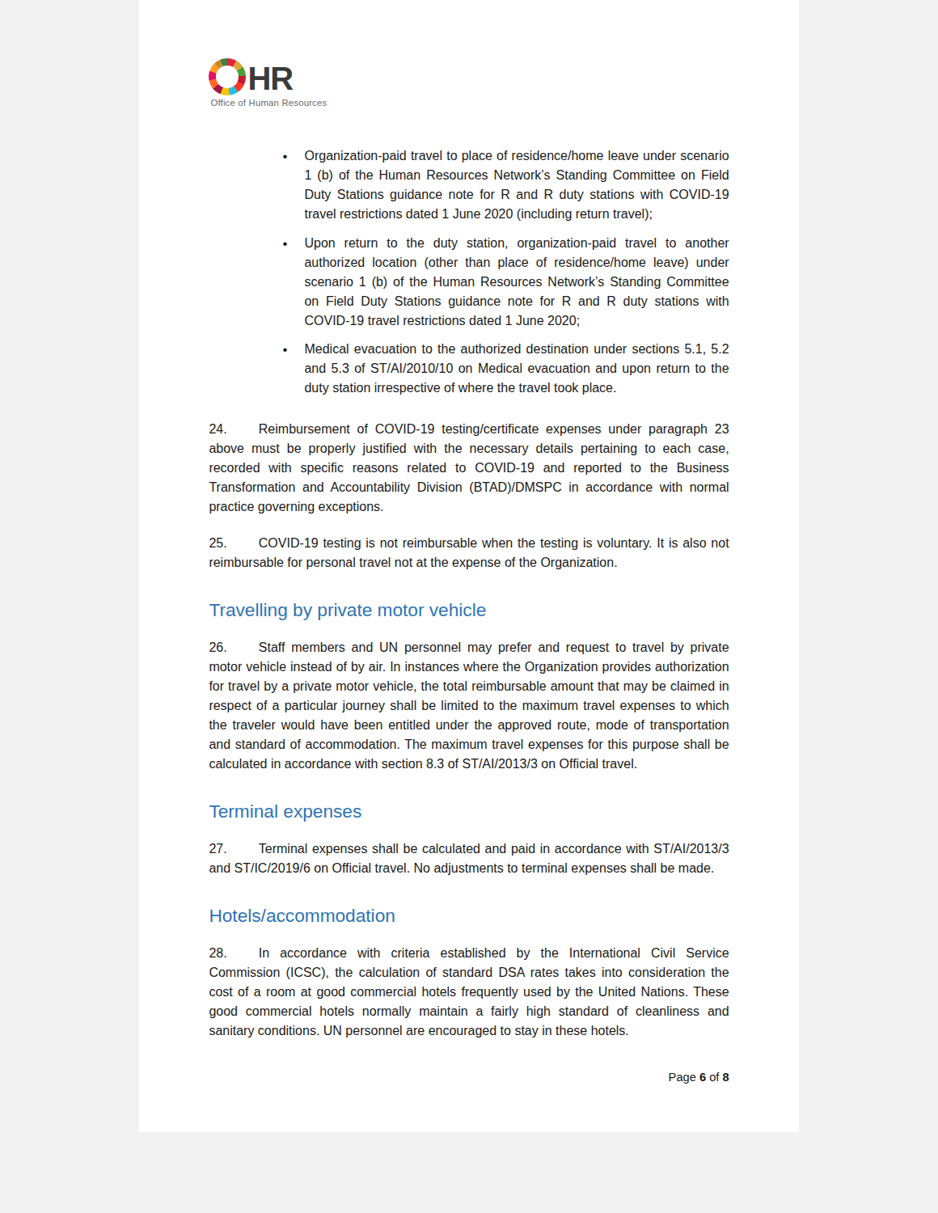HR
Office of Human Resources
Organization-paid travel to place of residence/home leave under scenario 1 (b) of the Human Resources Network’s Standing Committee on Field Duty Stations guidance note for R and R duty stations with COVID-19 travel restrictions dated 1 June 2020 (including return travel);
Upon return to the duty station, organization-paid travel to another authorized location (other than place of residence/home leave) under scenario 1 (b) of the Human Resources Network’s Standing Committee on Field Duty Stations guidance note for R and R duty stations with COVID-19 travel restrictions dated 1 June 2020;
Medical evacuation to the authorized destination under sections 5.1, 5.2 and 5.3 of ST/AI/2010/10 on Medical evacuation and upon return to the duty station irrespective of where the travel took place.
24. Reimbursement of COVID-19 testing/certificate expenses under paragraph 23 above must be properly justified with the necessary details pertaining to each case, recorded with specific reasons related to COVID-19 and reported to the Business Transformation and Accountability Division (BTAD)/DMSPC in accordance with normal practice governing exceptions.
25. COVID-19 testing is not reimbursable when the testing is voluntary. It is also not reimbursable for personal travel not at the expense of the Organization.
Travelling by private motor vehicle
26. Staff members and UN personnel may prefer and request to travel by private motor vehicle instead of by air. In instances where the Organization provides authorization for travel by a private motor vehicle, the total reimbursable amount that may be claimed in respect of a particular journey shall be limited to the maximum travel expenses to which the traveler would have been entitled under the approved route, mode of transportation and standard of accommodation. The maximum travel expenses for this purpose shall be calculated in accordance with section 8.3 of ST/AI/2013/3 on Official travel.
Terminal expenses
27. Terminal expenses shall be calculated and paid in accordance with ST/AI/2013/3 and ST/IC/2019/6 on Official travel. No adjustments to terminal expenses shall be made.
Hotels/accommodation
28. In accordance with criteria established by the International Civil Service Commission (ICSC), the calculation of standard DSA rates takes into consideration the cost of a room at good commercial hotels frequently used by the United Nations. These good commercial hotels normally maintain a fairly high standard of cleanliness and sanitary conditions. UN personnel are encouraged to stay in these hotels.
Page 6 of 8